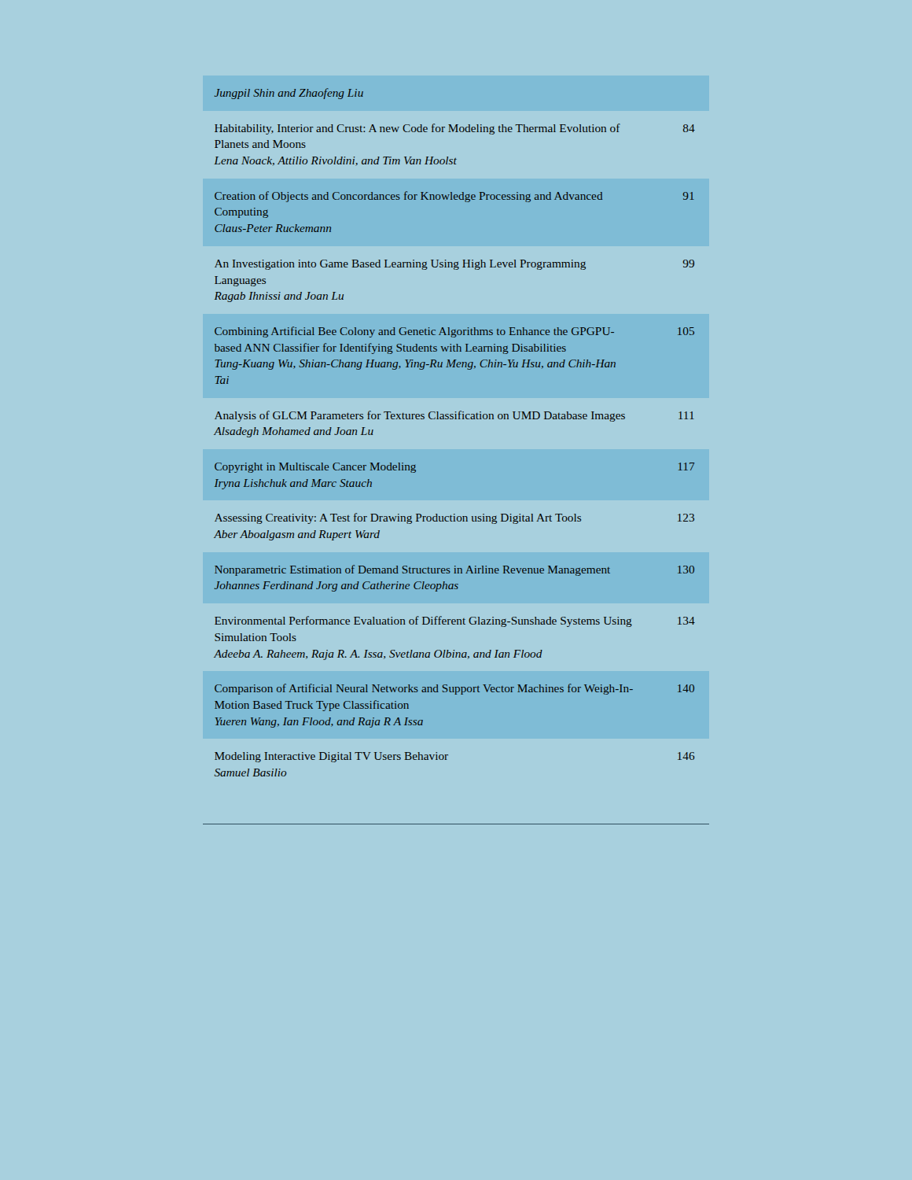| Jungpil Shin and Zhaofeng Liu | |
| Habitability, Interior and Crust: A new Code for Modeling the Thermal Evolution of Planets and Moons Lena Noack, Attilio Rivoldini, and Tim Van Hoolst | 84 |
| Creation of Objects and Concordances for Knowledge Processing and Advanced Computing Claus-Peter Ruckemann | 91 |
| An Investigation into Game Based Learning Using High Level Programming Languages Ragab Ihnissi and Joan Lu | 99 |
| Combining Artificial Bee Colony and Genetic Algorithms to Enhance the GPGPU-based ANN Classifier for Identifying Students with Learning Disabilities Tung-Kuang Wu, Shian-Chang Huang, Ying-Ru Meng, Chin-Yu Hsu, and Chih-Han Tai | 105 |
| Analysis of GLCM Parameters for Textures Classification on UMD Database Images Alsadegh Mohamed and Joan Lu | 111 |
| Copyright in Multiscale Cancer Modeling Iryna Lishchuk and Marc Stauch | 117 |
| Assessing Creativity: A Test for Drawing Production using Digital Art Tools Aber Aboalgasm and Rupert Ward | 123 |
| Nonparametric Estimation of Demand Structures in Airline Revenue Management Johannes Ferdinand Jorg and Catherine Cleophas | 130 |
| Environmental Performance Evaluation of Different Glazing-Sunshade Systems Using Simulation Tools Adeeba A. Raheem, Raja R. A. Issa, Svetlana Olbina, and Ian Flood | 134 |
| Comparison of Artificial Neural Networks and Support Vector Machines for Weigh-In-Motion Based Truck Type Classification Yueren Wang, Ian Flood, and Raja R A Issa | 140 |
| Modeling Interactive Digital TV Users Behavior Samuel Basilio | 146 |